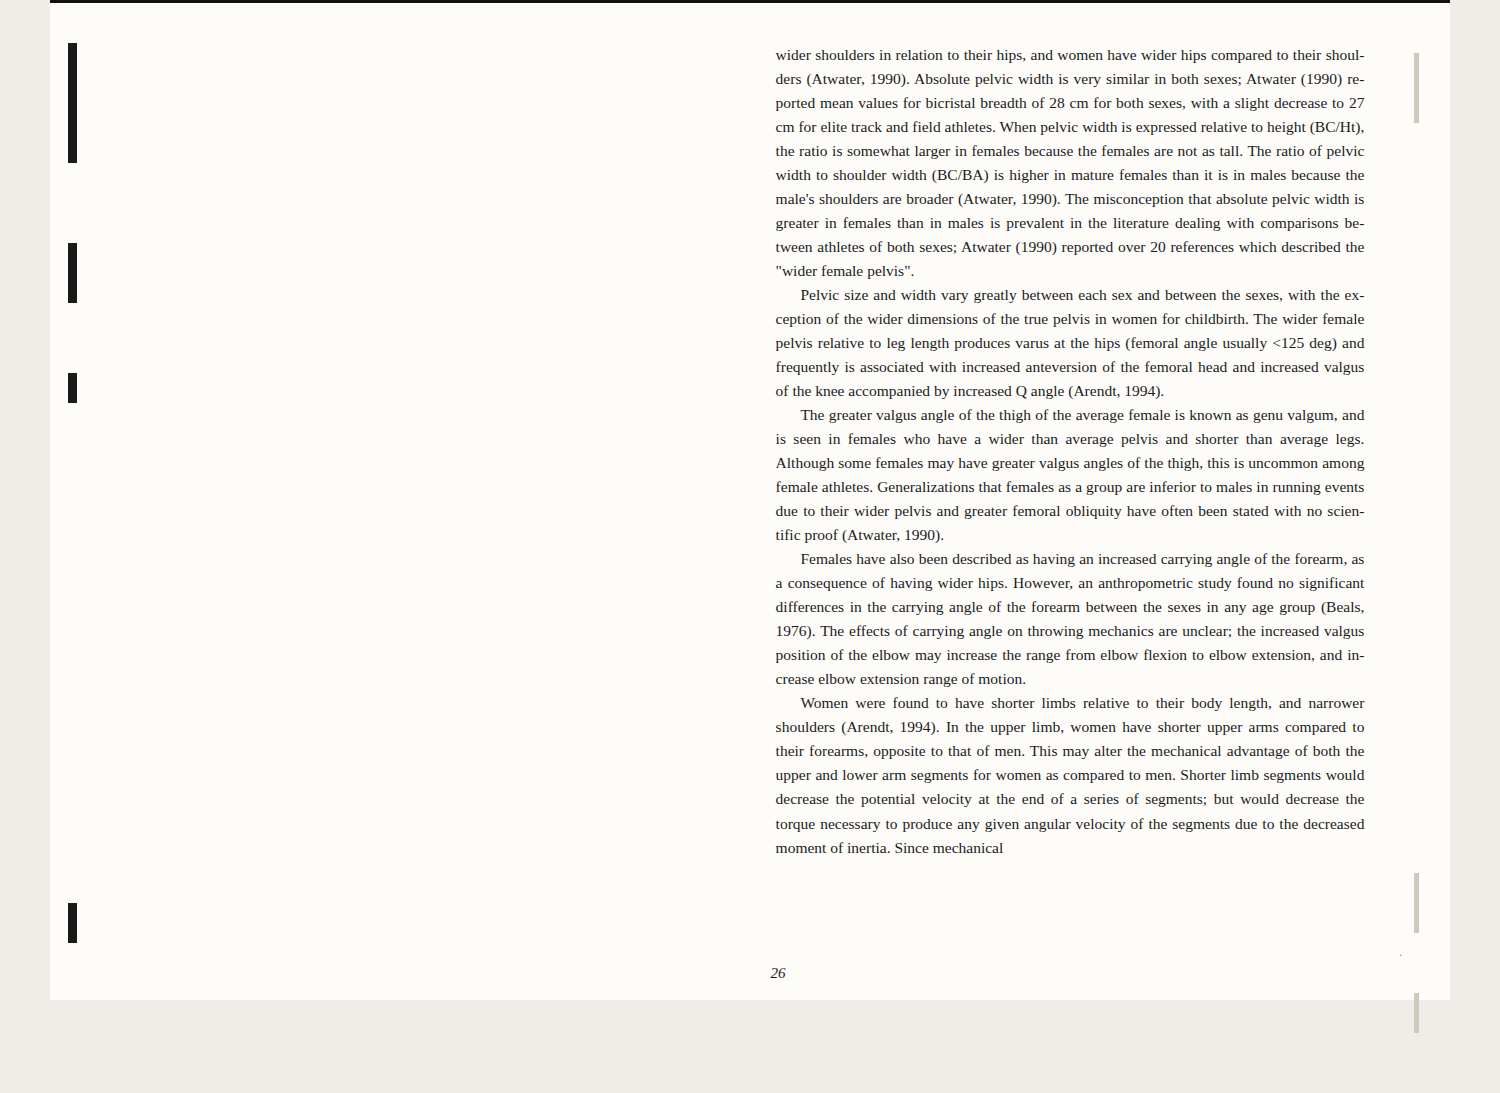wider shoulders in relation to their hips, and women have wider hips compared to their shoulders (Atwater, 1990). Absolute pelvic width is very similar in both sexes; Atwater (1990) reported mean values for bicristal breadth of 28 cm for both sexes, with a slight decrease to 27 cm for elite track and field athletes. When pelvic width is expressed relative to height (BC/Ht), the ratio is somewhat larger in females because the females are not as tall. The ratio of pelvic width to shoulder width (BC/BA) is higher in mature females than it is in males because the male's shoulders are broader (Atwater, 1990). The misconception that absolute pelvic width is greater in females than in males is prevalent in the literature dealing with comparisons between athletes of both sexes; Atwater (1990) reported over 20 references which described the "wider female pelvis".
Pelvic size and width vary greatly between each sex and between the sexes, with the exception of the wider dimensions of the true pelvis in women for childbirth. The wider female pelvis relative to leg length produces varus at the hips (femoral angle usually <125 deg) and frequently is associated with increased anteversion of the femoral head and increased valgus of the knee accompanied by increased Q angle (Arendt, 1994).
The greater valgus angle of the thigh of the average female is known as genu valgum, and is seen in females who have a wider than average pelvis and shorter than average legs. Although some females may have greater valgus angles of the thigh, this is uncommon among female athletes. Generalizations that females as a group are inferior to males in running events due to their wider pelvis and greater femoral obliquity have often been stated with no scientific proof (Atwater, 1990).
Females have also been described as having an increased carrying angle of the forearm, as a consequence of having wider hips. However, an anthropometric study found no significant differences in the carrying angle of the forearm between the sexes in any age group (Beals, 1976). The effects of carrying angle on throwing mechanics are unclear; the increased valgus position of the elbow may increase the range from elbow flexion to elbow extension, and increase elbow extension range of motion.
Women were found to have shorter limbs relative to their body length, and narrower shoulders (Arendt, 1994). In the upper limb, women have shorter upper arms compared to their forearms, opposite to that of men. This may alter the mechanical advantage of both the upper and lower arm segments for women as compared to men. Shorter limb segments would decrease the potential velocity at the end of a series of segments; but would decrease the torque necessary to produce any given angular velocity of the segments due to the decreased moment of inertia. Since mechanical
26
.